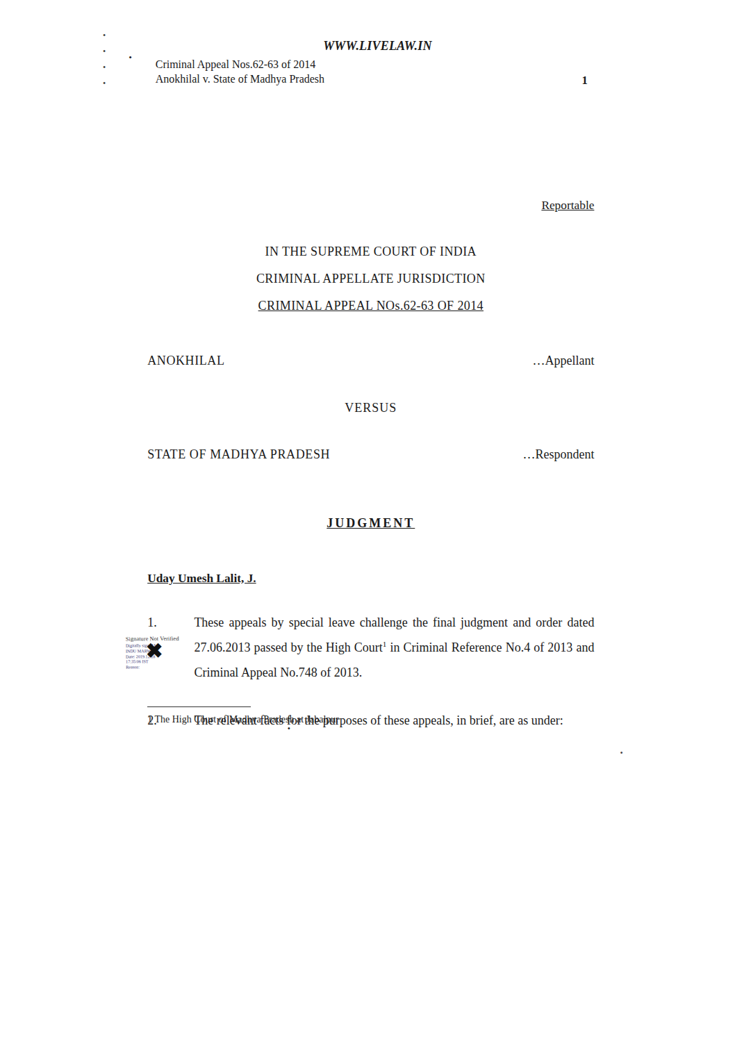• • • •
1
WWW.LIVELAW.IN
• Criminal Appeal Nos.62-63 of 2014
Anokhilal v. State of Madhya Pradesh
Reportable
IN THE SUPREME COURT OF INDIA
CRIMINAL APPELLATE JURISDICTION
CRIMINAL APPEAL NOs.62-63 OF 2014
ANOKHILAL …Appellant
VERSUS
STATE OF MADHYA PRADESH …Respondent
JUDGMENT
Uday Umesh Lalit, J.
1. These appeals by special leave challenge the final judgment and order dated 27.06.2013 passed by the High Court1 in Criminal Reference No.4 of 2013 and Criminal Appeal No.748 of 2013.
2. The relevant facts for the purposes of these appeals, in brief, are as under:
Signature Not Verified
Digitally signed by INDU MARWAH Date: 2019.12.18 17:35:06 IST Reason:
✖
1 The High Court of Madhya Pradesh at Jabalpur •
•